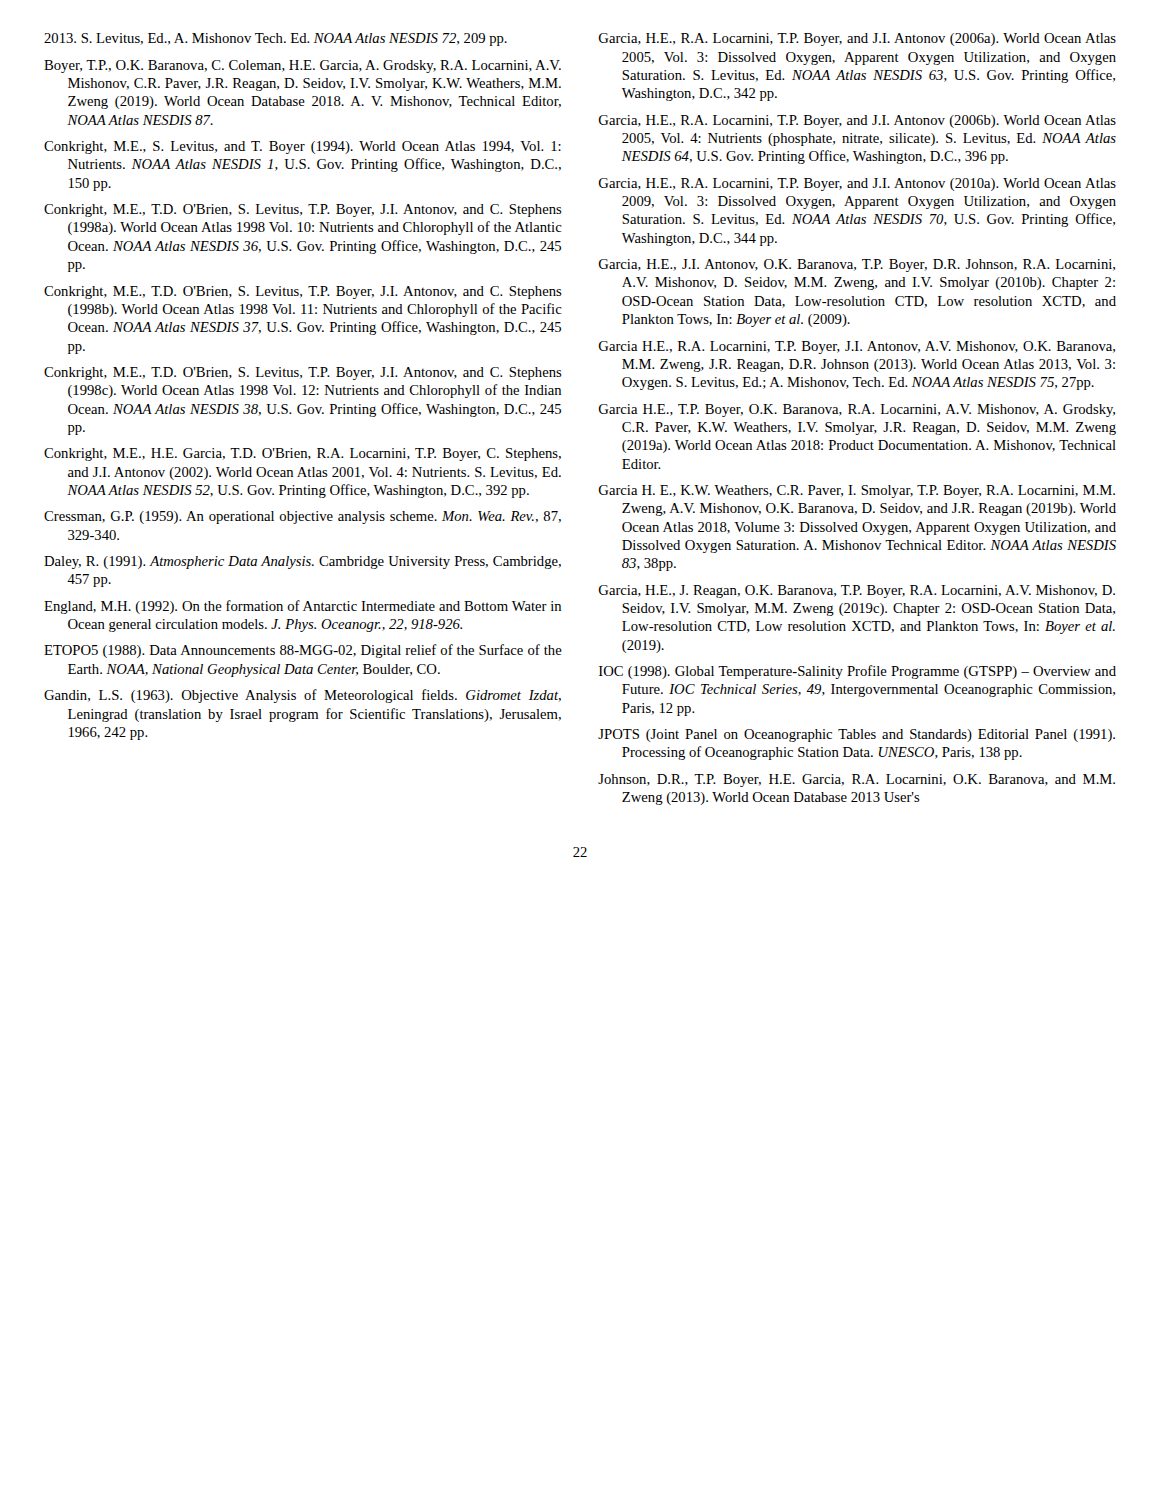2013. S. Levitus, Ed., A. Mishonov Tech. Ed. NOAA Atlas NESDIS 72, 209 pp.
Boyer, T.P., O.K. Baranova, C. Coleman, H.E. Garcia, A. Grodsky, R.A. Locarnini, A.V. Mishonov, C.R. Paver, J.R. Reagan, D. Seidov, I.V. Smolyar, K.W. Weathers, M.M. Zweng (2019). World Ocean Database 2018. A. V. Mishonov, Technical Editor, NOAA Atlas NESDIS 87.
Conkright, M.E., S. Levitus, and T. Boyer (1994). World Ocean Atlas 1994, Vol. 1: Nutrients. NOAA Atlas NESDIS 1, U.S. Gov. Printing Office, Washington, D.C., 150 pp.
Conkright, M.E., T.D. O'Brien, S. Levitus, T.P. Boyer, J.I. Antonov, and C. Stephens (1998a). World Ocean Atlas 1998 Vol. 10: Nutrients and Chlorophyll of the Atlantic Ocean. NOAA Atlas NESDIS 36, U.S. Gov. Printing Office, Washington, D.C., 245 pp.
Conkright, M.E., T.D. O'Brien, S. Levitus, T.P. Boyer, J.I. Antonov, and C. Stephens (1998b). World Ocean Atlas 1998 Vol. 11: Nutrients and Chlorophyll of the Pacific Ocean. NOAA Atlas NESDIS 37, U.S. Gov. Printing Office, Washington, D.C., 245 pp.
Conkright, M.E., T.D. O'Brien, S. Levitus, T.P. Boyer, J.I. Antonov, and C. Stephens (1998c). World Ocean Atlas 1998 Vol. 12: Nutrients and Chlorophyll of the Indian Ocean. NOAA Atlas NESDIS 38, U.S. Gov. Printing Office, Washington, D.C., 245 pp.
Conkright, M.E., H.E. Garcia, T.D. O'Brien, R.A. Locarnini, T.P. Boyer, C. Stephens, and J.I. Antonov (2002). World Ocean Atlas 2001, Vol. 4: Nutrients. S. Levitus, Ed. NOAA Atlas NESDIS 52, U.S. Gov. Printing Office, Washington, D.C., 392 pp.
Cressman, G.P. (1959). An operational objective analysis scheme. Mon. Wea. Rev., 87, 329-340.
Daley, R. (1991). Atmospheric Data Analysis. Cambridge University Press, Cambridge, 457 pp.
England, M.H. (1992). On the formation of Antarctic Intermediate and Bottom Water in Ocean general circulation models. J. Phys. Oceanogr., 22, 918-926.
ETOPO5 (1988). Data Announcements 88-MGG-02, Digital relief of the Surface of the Earth. NOAA, National Geophysical Data Center, Boulder, CO.
Gandin, L.S. (1963). Objective Analysis of Meteorological fields. Gidromet Izdat, Leningrad (translation by Israel program for Scientific Translations), Jerusalem, 1966, 242 pp.
Garcia, H.E., R.A. Locarnini, T.P. Boyer, and J.I. Antonov (2006a). World Ocean Atlas 2005, Vol. 3: Dissolved Oxygen, Apparent Oxygen Utilization, and Oxygen Saturation. S. Levitus, Ed. NOAA Atlas NESDIS 63, U.S. Gov. Printing Office, Washington, D.C., 342 pp.
Garcia, H.E., R.A. Locarnini, T.P. Boyer, and J.I. Antonov (2006b). World Ocean Atlas 2005, Vol. 4: Nutrients (phosphate, nitrate, silicate). S. Levitus, Ed. NOAA Atlas NESDIS 64, U.S. Gov. Printing Office, Washington, D.C., 396 pp.
Garcia, H.E., R.A. Locarnini, T.P. Boyer, and J.I. Antonov (2010a). World Ocean Atlas 2009, Vol. 3: Dissolved Oxygen, Apparent Oxygen Utilization, and Oxygen Saturation. S. Levitus, Ed. NOAA Atlas NESDIS 70, U.S. Gov. Printing Office, Washington, D.C., 344 pp.
Garcia, H.E., J.I. Antonov, O.K. Baranova, T.P. Boyer, D.R. Johnson, R.A. Locarnini, A.V. Mishonov, D. Seidov, M.M. Zweng, and I.V. Smolyar (2010b). Chapter 2: OSD-Ocean Station Data, Low-resolution CTD, Low resolution XCTD, and Plankton Tows, In: Boyer et al. (2009).
Garcia H.E., R.A. Locarnini, T.P. Boyer, J.I. Antonov, A.V. Mishonov, O.K. Baranova, M.M. Zweng, J.R. Reagan, D.R. Johnson (2013). World Ocean Atlas 2013, Vol. 3: Oxygen. S. Levitus, Ed.; A. Mishonov, Tech. Ed. NOAA Atlas NESDIS 75, 27pp.
Garcia H.E., T.P. Boyer, O.K. Baranova, R.A. Locarnini, A.V. Mishonov, A. Grodsky, C.R. Paver, K.W. Weathers, I.V. Smolyar, J.R. Reagan, D. Seidov, M.M. Zweng (2019a). World Ocean Atlas 2018: Product Documentation. A. Mishonov, Technical Editor.
Garcia H. E., K.W. Weathers, C.R. Paver, I. Smolyar, T.P. Boyer, R.A. Locarnini, M.M. Zweng, A.V. Mishonov, O.K. Baranova, D. Seidov, and J.R. Reagan (2019b). World Ocean Atlas 2018, Volume 3: Dissolved Oxygen, Apparent Oxygen Utilization, and Dissolved Oxygen Saturation. A. Mishonov Technical Editor. NOAA Atlas NESDIS 83, 38pp.
Garcia, H.E., J. Reagan, O.K. Baranova, T.P. Boyer, R.A. Locarnini, A.V. Mishonov, D. Seidov, I.V. Smolyar, M.M. Zweng (2019c). Chapter 2: OSD-Ocean Station Data, Low-resolution CTD, Low resolution XCTD, and Plankton Tows, In: Boyer et al. (2019).
IOC (1998). Global Temperature-Salinity Profile Programme (GTSPP) – Overview and Future. IOC Technical Series, 49, Intergovernmental Oceanographic Commission, Paris, 12 pp.
JPOTS (Joint Panel on Oceanographic Tables and Standards) Editorial Panel (1991). Processing of Oceanographic Station Data. UNESCO, Paris, 138 pp.
Johnson, D.R., T.P. Boyer, H.E. Garcia, R.A. Locarnini, O.K. Baranova, and M.M. Zweng (2013). World Ocean Database 2013 User's
22